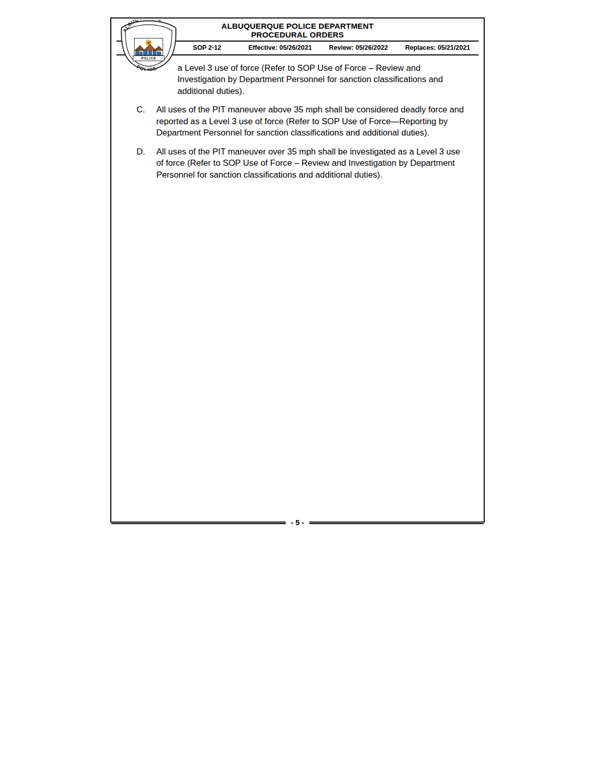ALBUQUERQUE POLICE POLICE
ALBUQUERQUE POLICE DEPARTMENT PROCEDURAL ORDERS
SOP 2-12 Effective: 05/26/2021 Review: 05/26/2022 Replaces: 05/21/2021
a Level 3 use of force (Refer to SOP Use of Force – Review and Investigation by Department Personnel for sanction classifications and additional duties).
C. All uses of the PIT maneuver above 35 mph shall be considered deadly force and reported as a Level 3 use of force (Refer to SOP Use of Force—Reporting by Department Personnel for sanction classifications and additional duties).
D. All uses of the PIT maneuver over 35 mph shall be investigated as a Level 3 use of force (Refer to SOP Use of Force – Review and Investigation by Department Personnel for sanction classifications and additional duties).
- 5 -